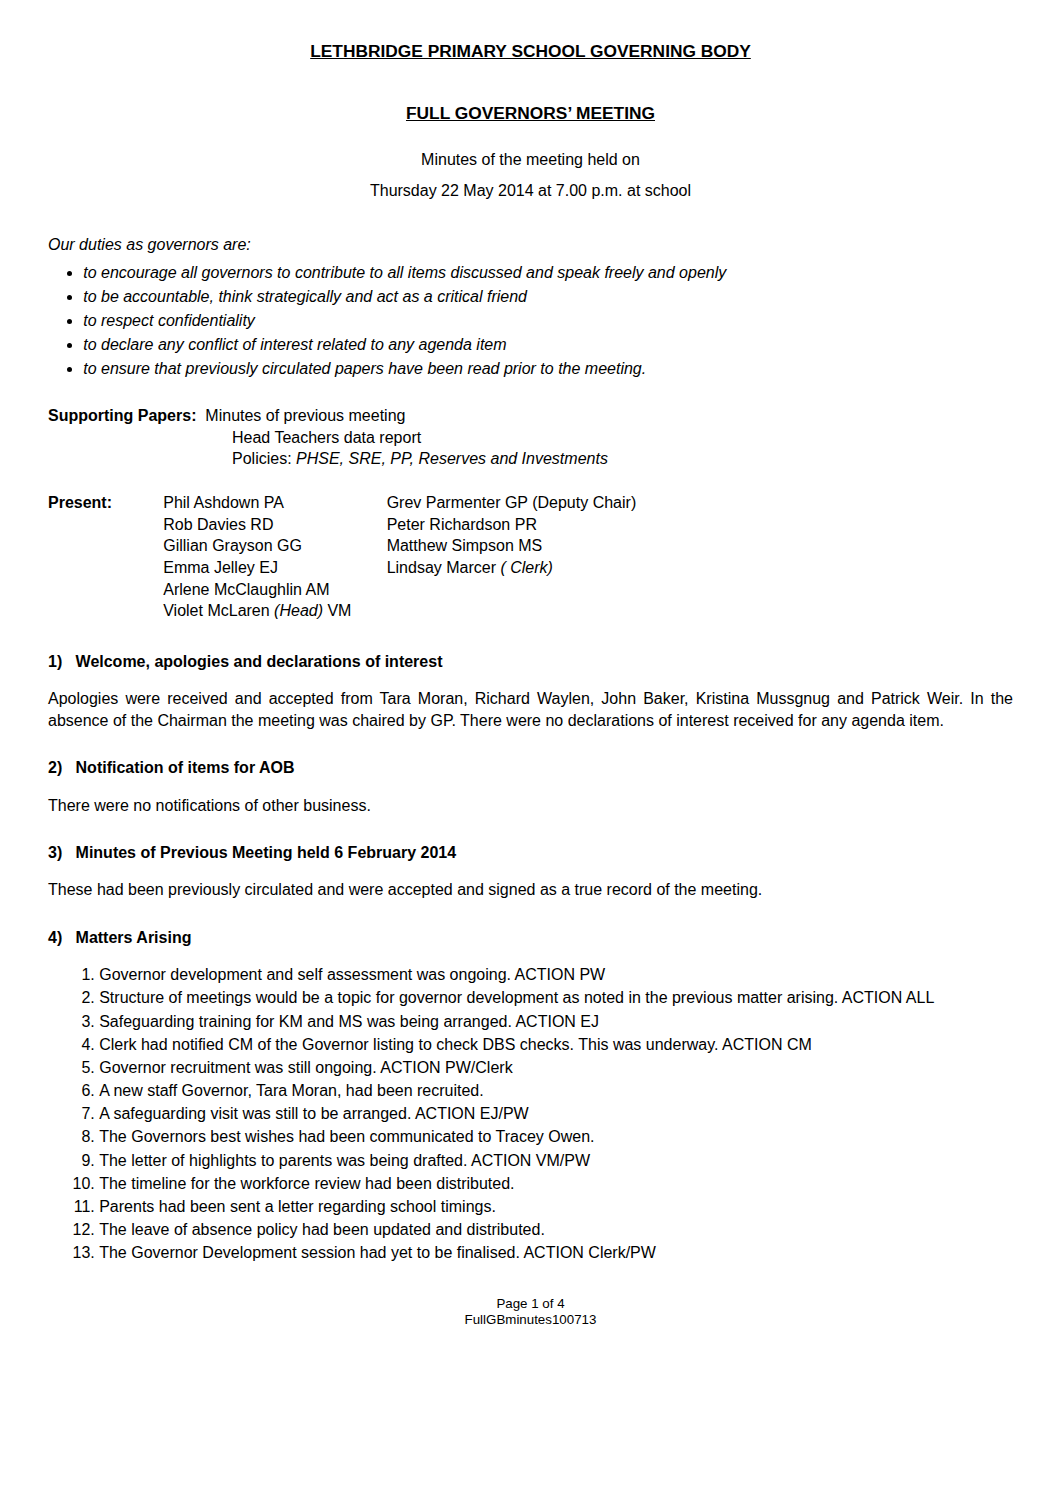LETHBRIDGE PRIMARY SCHOOL GOVERNING BODY
FULL GOVERNORS’ MEETING
Minutes of the meeting held on
Thursday 22 May 2014 at 7.00 p.m. at school
Our duties as governors are:
to encourage all governors to contribute to all items discussed and speak freely and openly
to be accountable, think strategically and act as a critical friend
to respect confidentiality
to declare any conflict of interest related to any agenda item
to ensure that previously circulated papers have been read prior to the meeting.
Supporting Papers: Minutes of previous meeting
Head Teachers data report
Policies: PHSE, SRE, PP, Reserves and Investments
| Present: | Phil Ashdown PA | Grev Parmenter GP (Deputy Chair) |
| | Rob Davies RD | Peter Richardson PR |
| | Gillian Grayson GG | Matthew Simpson MS |
| | Emma Jelley EJ | Lindsay Marcer ( Clerk) |
| | Arlene McClaughlin AM | |
| | Violet McLaren (Head) VM | |
1) Welcome, apologies and declarations of interest
Apologies were received and accepted from Tara Moran, Richard Waylen, John Baker, Kristina Mussgnug and Patrick Weir. In the absence of the Chairman the meeting was chaired by GP. There were no declarations of interest received for any agenda item.
2) Notification of items for AOB
There were no notifications of other business.
3) Minutes of Previous Meeting held 6 February 2014
These had been previously circulated and were accepted and signed as a true record of the meeting.
4) Matters Arising
Governor development and self assessment was ongoing. ACTION PW
Structure of meetings would be a topic for governor development as noted in the previous matter arising. ACTION ALL
Safeguarding training for KM and MS was being arranged. ACTION EJ
Clerk had notified CM of the Governor listing to check DBS checks. This was underway. ACTION CM
Governor recruitment was still ongoing. ACTION PW/Clerk
A new staff Governor, Tara Moran, had been recruited.
A safeguarding visit was still to be arranged. ACTION EJ/PW
The Governors best wishes had been communicated to Tracey Owen.
The letter of highlights to parents was being drafted. ACTION VM/PW
The timeline for the workforce review had been distributed.
Parents had been sent a letter regarding school timings.
The leave of absence policy had been updated and distributed.
The Governor Development session had yet to be finalised. ACTION Clerk/PW
Page 1 of 4
FullGBminutes100713